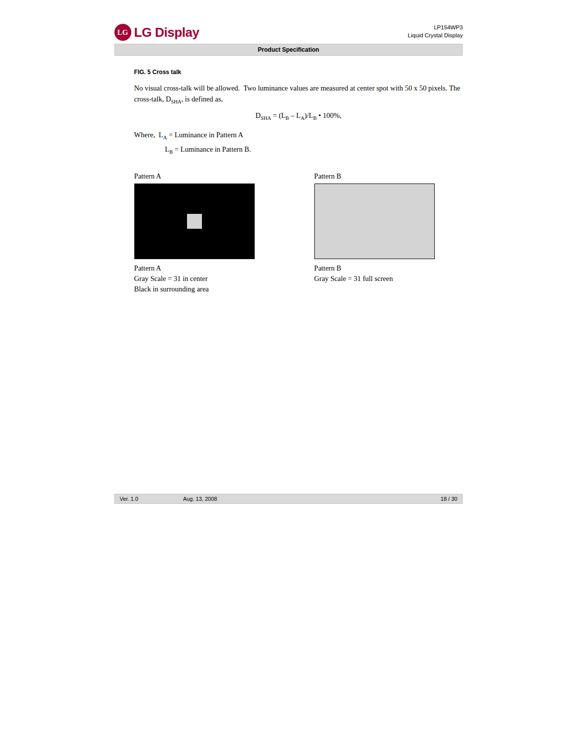LG
LG Display
LP154WP3
Liquid Crystal Display
Product Specification
FIG. 5 Cross talk
No visual cross-talk will be allowed. Two luminance values are measured at center spot with 50 x 50 pixels. The cross-talk, DSHA, is defined as,
DSHA = (LB – LA)/LB • 100%,
Where, LA = Luminance in Pattern A
LB = Luminance in Pattern B.
Pattern A
Pattern A
Gray Scale = 31 in center
Black in surrounding area
Pattern B
Pattern B
Gray Scale = 31 full screen
Ver. 1.0 Aug. 13, 2008
18 / 30